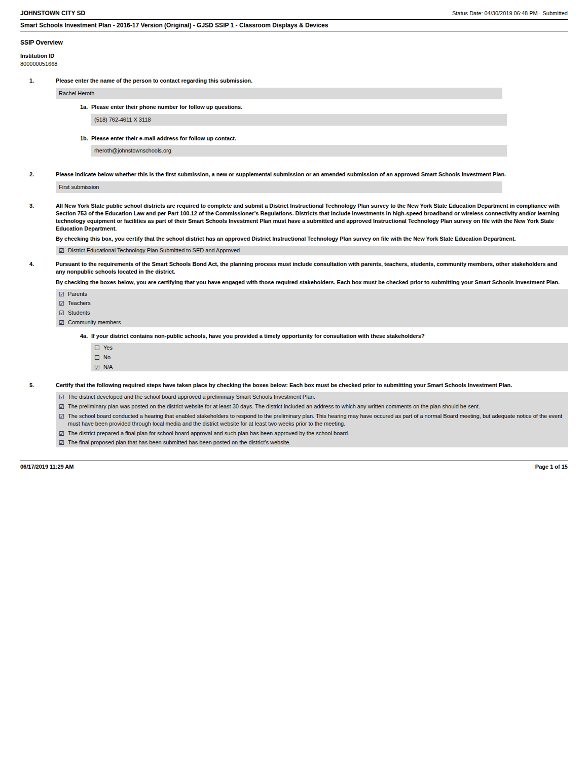JOHNSTOWN CITY SD Status Date: 04/30/2019 06:48 PM - Submitted
Smart Schools Investment Plan - 2016-17 Version (Original) - GJSD SSIP 1 - Classroom Displays & Devices
SSIP Overview
Institution ID
800000051668
1.
Please enter the name of the person to contact regarding this submission.
Rachel Heroth
1a.
Please enter their phone number for follow up questions.
(518) 762-4611 X 3118
1b.
Please enter their e-mail address for follow up contact.
rheroth@johnstownschools.org
2.
Please indicate below whether this is the first submission, a new or supplemental submission or an amended submission of an approved Smart Schools Investment Plan.
First submission
3.
All New York State public school districts are required to complete and submit a District Instructional Technology Plan survey to the New York State Education Department in compliance with Section 753 of the Education Law and per Part 100.12 of the Commissioner’s Regulations. Districts that include investments in high-speed broadband or wireless connectivity and/or learning technology equipment or facilities as part of their Smart Schools Investment Plan must have a submitted and approved Instructional Technology Plan survey on file with the New York State Education Department.
By checking this box, you certify that the school district has an approved District Instructional Technology Plan survey on file with the New York State Education Department.
District Educational Technology Plan Submitted to SED and Approved
4.
Pursuant to the requirements of the Smart Schools Bond Act, the planning process must include consultation with parents, teachers, students, community members, other stakeholders and any nonpublic schools located in the district.
By checking the boxes below, you are certifying that you have engaged with those required stakeholders. Each box must be checked prior to submitting your Smart Schools Investment Plan.
Parents
Teachers
Students
Community members
4a.
If your district contains non-public schools, have you provided a timely opportunity for consultation with these stakeholders?
Yes
No
N/A
5.
Certify that the following required steps have taken place by checking the boxes below: Each box must be checked prior to submitting your Smart Schools Investment Plan.
The district developed and the school board approved a preliminary Smart Schools Investment Plan.
The preliminary plan was posted on the district website for at least 30 days. The district included an address to which any written comments on the plan should be sent.
The school board conducted a hearing that enabled stakeholders to respond to the preliminary plan. This hearing may have occured as part of a normal Board meeting, but adequate notice of the event must have been provided through local media and the district website for at least two weeks prior to the meeting.
The district prepared a final plan for school board approval and such plan has been approved by the school board.
The final proposed plan that has been submitted has been posted on the district's website.
06/17/2019 11:29 AM Page 1 of 15